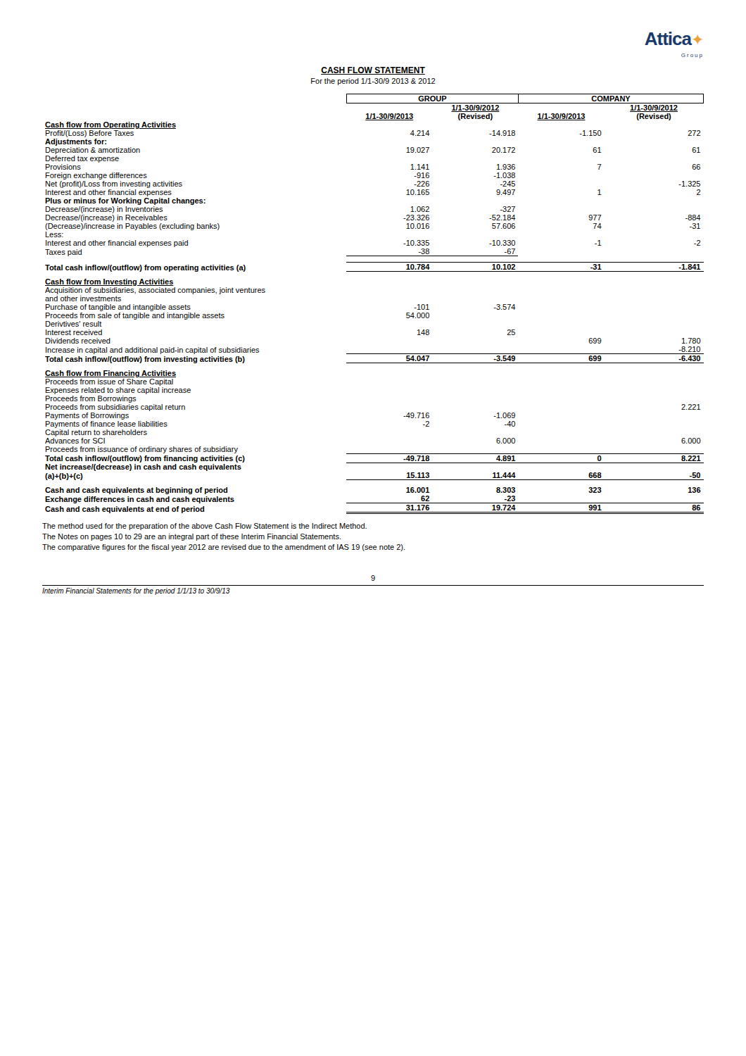Attica✦
Group
CASH FLOW STATEMENT
For the period 1/1-30/9 2013 & 2012
| | GROUP | COMPANY |
| | 1/1-30/9/2013 | 1/1-30/9/2012 | 1/1-30/9/2013 | 1/1-30/9/2012 |
| | (Revised) | (Revised) |
| Cash flow from Operating Activities | | | | |
| Profit/(Loss) Before Taxes | 4.214 | -14.918 | -1.150 | 272 |
| Adjustments for: | | | | |
| Depreciation & amortization | 19.027 | 20.172 | 61 | 61 |
| Deferred tax expense | | | | |
| Provisions | 1.141 | 1.936 | 7 | 66 |
| Foreign exchange differences | -916 | -1.038 | | |
| Net (profit)/Loss from investing activities | -226 | -245 | | -1.325 |
| Interest and other financial expenses | 10.165 | 9.497 | 1 | 2 |
| Plus or minus for Working Capital changes: | | | | |
| Decrease/(increase) in Inventories | 1.062 | -327 | | |
| Decrease/(increase) in Receivables | -23.326 | -52.184 | 977 | -884 |
| (Decrease)/increase in Payables (excluding banks) | 10.016 | 57.606 | 74 | -31 |
| Less: | | | | |
| Interest and other financial expenses paid | -10.335 | -10.330 | -1 | -2 |
| Taxes paid | -38 | -67 | | |
| Total cash inflow/(outflow) from operating activities (a) | 10.784 | 10.102 | -31 | -1.841 |
| Cash flow from Investing Activities | | | | |
| Acquisition of subsidiaries, associated companies, joint ventures | | | | |
| and other investments | | | | |
| Purchase of tangible and intangible assets | -101 | -3.574 | | |
| Proceeds from sale of tangible and intangible assets | 54.000 | | | |
| Derivtives' result | | | | |
| Interest received | 148 | 25 | | |
| Dividends received | | | 699 | 1.780 |
| Increase in capital and additional paid-in capital of subsidiaries | | | | -8.210 |
| Total cash inflow/(outflow) from investing activities (b) | 54.047 | -3.549 | 699 | -6.430 |
| Cash flow from Financing Activities | | | | |
| Proceeds from issue of Share Capital | | | | |
| Expenses related to share capital increase | | | | |
| Proceeds from Borrowings | | | | |
| Proceeds from subsidiaries capital return | | | | 2.221 |
| Payments of Borrowings | -49.716 | -1.069 | | |
| Payments of finance lease liabilities | -2 | -40 | | |
| Capital return to shareholders | | | | |
| Advances for SCI | | 6.000 | | 6.000 |
| Proceeds from issuance of ordinary shares of subsidiary | | | | |
| Total cash inflow/(outflow) from financing activities (c) | -49.718 | 4.891 | 0 | 8.221 |
| Net increase/(decrease) in cash and cash equivalents | | | | |
| (a)+(b)+(c) | 15.113 | 11.444 | 668 | -50 |
| Cash and cash equivalents at beginning of period | 16.001 | 8.303 | 323 | 136 |
| Exchange differences in cash and cash equivalents | 62 | -23 | | |
| Cash and cash equivalents at end of period | 31.176 | 19.724 | 991 | 86 |
The method used for the preparation of the above Cash Flow Statement is the Indirect Method.
The Notes on pages 10 to 29 are an integral part of these Interim Financial Statements.
The comparative figures for the fiscal year 2012 are revised due to the amendment of IAS 19 (see note 2).
9
Interim Financial Statements for the period 1/1/13 to 30/9/13